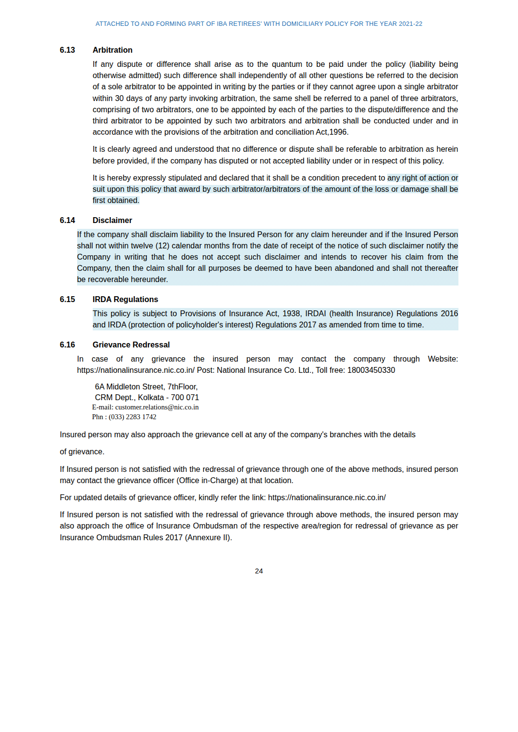Attached to and forming part of IBA Retirees' with Domiciliary Policy for the year 2021-22
6.13 Arbitration
If any dispute or difference shall arise as to the quantum to be paid under the policy (liability being otherwise admitted) such difference shall independently of all other questions be referred to the decision of a sole arbitrator to be appointed in writing by the parties or if they cannot agree upon a single arbitrator within 30 days of any party invoking arbitration, the same shell be referred to a panel of three arbitrators, comprising of two arbitrators, one to be appointed by each of the parties to the dispute/difference and the third arbitrator to be appointed by such two arbitrators and arbitration shall be conducted under and in accordance with the provisions of the arbitration and conciliation Act,1996.
It is clearly agreed and understood that no difference or dispute shall be referable to arbitration as herein before provided, if the company has disputed or not accepted liability under or in respect of this policy.
It is hereby expressly stipulated and declared that it shall be a condition precedent to any right of action or suit upon this policy that award by such arbitrator/arbitrators of the amount of the loss or damage shall be first obtained.
6.14 Disclaimer
If the company shall disclaim liability to the Insured Person for any claim hereunder and if the Insured Person shall not within twelve (12) calendar months from the date of receipt of the notice of such disclaimer notify the Company in writing that he does not accept such disclaimer and intends to recover his claim from the Company, then the claim shall for all purposes be deemed to have been abandoned and shall not thereafter be recoverable hereunder.
6.15 IRDA Regulations
This policy is subject to Provisions of Insurance Act, 1938, IRDAI (health Insurance) Regulations 2016 and IRDA (protection of policyholder's interest) Regulations 2017 as amended from time to time.
6.16 Grievance Redressal
In case of any grievance the insured person may contact the company through Website: https://nationalinsurance.nic.co.in/ Post: National Insurance Co. Ltd., Toll free: 18003450330
6A Middleton Street, 7thFloor,
CRM Dept., Kolkata - 700 071
E-mail: customer.relations@nic.co.in
Phn : (033) 2283 1742
Insured person may also approach the grievance cell at any of the company's branches with the details
of grievance.
If Insured person is not satisfied with the redressal of grievance through one of the above methods, insured person may contact the grievance officer (Office in-Charge) at that location.
For updated details of grievance officer, kindly refer the link: https://nationalinsurance.nic.co.in/
If Insured person is not satisfied with the redressal of grievance through above methods, the insured person may also approach the office of Insurance Ombudsman of the respective area/region for redressal of grievance as per Insurance Ombudsman Rules 2017 (Annexure II).
24